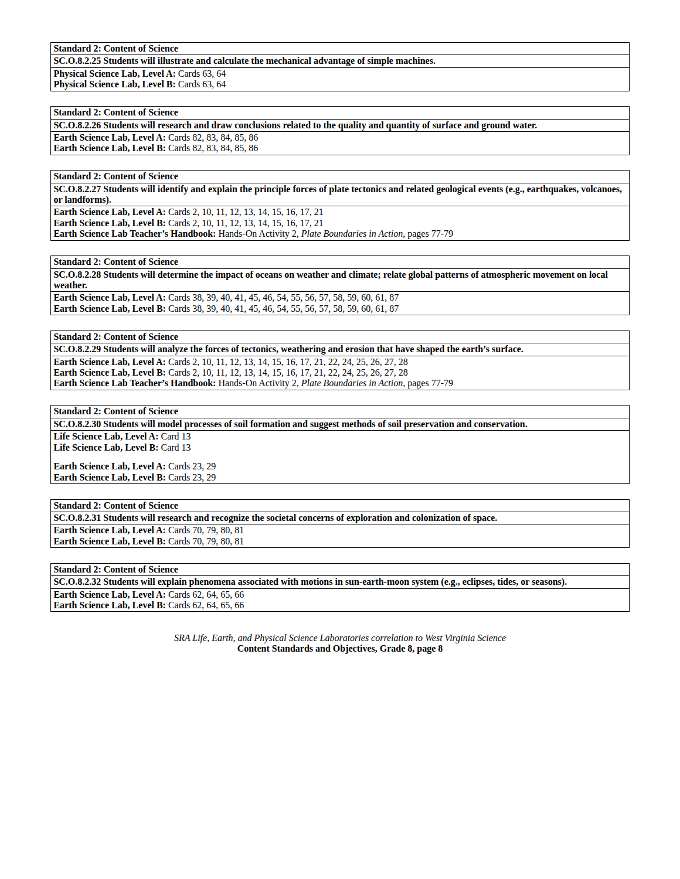| Standard 2: Content of Science |
| SC.O.8.2.25 Students will illustrate and calculate the mechanical advantage of simple machines. |
| Physical Science Lab, Level A: Cards 63, 64 Physical Science Lab, Level B: Cards 63, 64 |
| Standard 2: Content of Science |
| SC.O.8.2.26 Students will research and draw conclusions related to the quality and quantity of surface and ground water. |
| Earth Science Lab, Level A: Cards 82, 83, 84, 85, 86 Earth Science Lab, Level B: Cards 82, 83, 84, 85, 86 |
| Standard 2: Content of Science |
| SC.O.8.2.27 Students will identify and explain the principle forces of plate tectonics and related geological events (e.g., earthquakes, volcanoes, or landforms). |
| Earth Science Lab, Level A: Cards 2, 10, 11, 12, 13, 14, 15, 16, 17, 21 Earth Science Lab, Level B: Cards 2, 10, 11, 12, 13, 14, 15, 16, 17, 21 Earth Science Lab Teacher’s Handbook: Hands-On Activity 2, Plate Boundaries in Action, pages 77-79 |
| Standard 2: Content of Science |
| SC.O.8.2.28 Students will determine the impact of oceans on weather and climate; relate global patterns of atmospheric movement on local weather. |
| Earth Science Lab, Level A: Cards 38, 39, 40, 41, 45, 46, 54, 55, 56, 57, 58, 59, 60, 61, 87 Earth Science Lab, Level B: Cards 38, 39, 40, 41, 45, 46, 54, 55, 56, 57, 58, 59, 60, 61, 87 |
| Standard 2: Content of Science |
| SC.O.8.2.29 Students will analyze the forces of tectonics, weathering and erosion that have shaped the earth’s surface. |
| Earth Science Lab, Level A: Cards 2, 10, 11, 12, 13, 14, 15, 16, 17, 21, 22, 24, 25, 26, 27, 28 Earth Science Lab, Level B: Cards 2, 10, 11, 12, 13, 14, 15, 16, 17, 21, 22, 24, 25, 26, 27, 28 Earth Science Lab Teacher’s Handbook: Hands-On Activity 2, Plate Boundaries in Action, pages 77-79 |
| Standard 2: Content of Science |
| SC.O.8.2.30 Students will model processes of soil formation and suggest methods of soil preservation and conservation. |
| Life Science Lab, Level A: Card 13 Life Science Lab, Level B: Card 13 Earth Science Lab, Level A: Cards 23, 29 Earth Science Lab, Level B: Cards 23, 29 |
| Standard 2: Content of Science |
| SC.O.8.2.31 Students will research and recognize the societal concerns of exploration and colonization of space. |
| Earth Science Lab, Level A: Cards 70, 79, 80, 81 Earth Science Lab, Level B: Cards 70, 79, 80, 81 |
| Standard 2: Content of Science |
| SC.O.8.2.32 Students will explain phenomena associated with motions in sun-earth-moon system (e.g., eclipses, tides, or seasons). |
| Earth Science Lab, Level A: Cards 62, 64, 65, 66 Earth Science Lab, Level B: Cards 62, 64, 65, 66 |
SRA Life, Earth, and Physical Science Laboratories correlation to West Virginia Science
Content Standards and Objectives, Grade 8, page 8